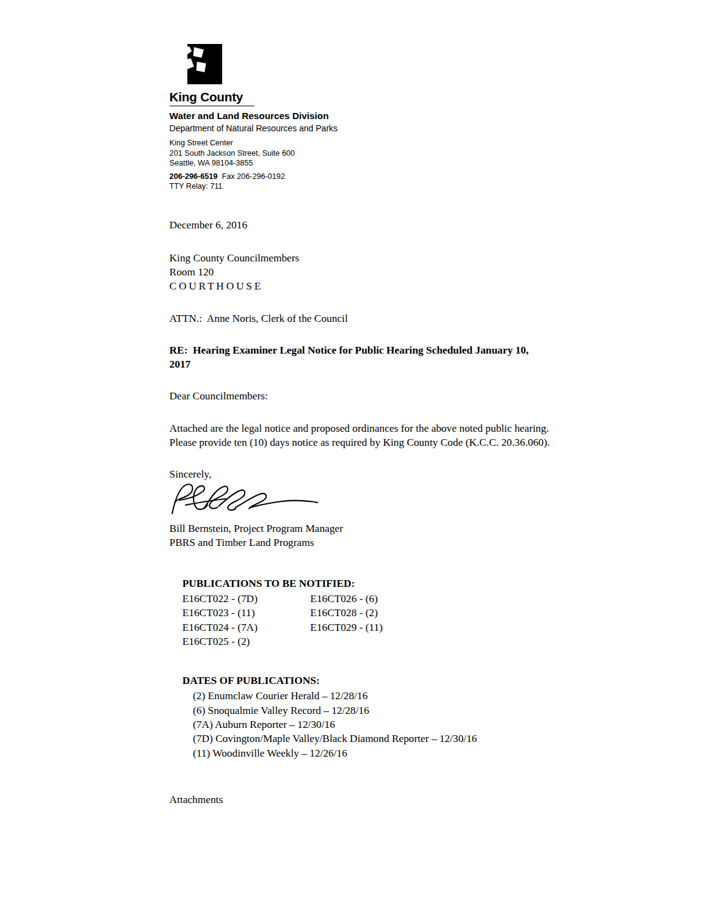King County
Water and Land Resources Division
Department of Natural Resources and Parks
King Street Center
201 South Jackson Street, Suite 600
Seattle, WA 98104-3855
206-296-6519 Fax 206-296-0192
TTY Relay: 711
December 6, 2016
King County Councilmembers
Room 120
COURTHOUSE
ATTN.: Anne Noris, Clerk of the Council
RE: Hearing Examiner Legal Notice for Public Hearing Scheduled January 10, 2017
Dear Councilmembers:
Attached are the legal notice and proposed ordinances for the above noted public hearing. Please provide ten (10) days notice as required by King County Code (K.C.C. 20.36.060).
Sincerely,
Bill Bernstein, Project Program Manager
PBRS and Timber Land Programs
PUBLICATIONS TO BE NOTIFIED:
| E16CT022 - (7D) | E16CT026 - (6) |
| E16CT023 - (11) | E16CT028 - (2) |
| E16CT024 - (7A) | E16CT029 - (11) |
| E16CT025 - (2) | |
DATES OF PUBLICATIONS:
(2) Enumclaw Courier Herald – 12/28/16
(6) Snoqualmie Valley Record – 12/28/16
(7A) Auburn Reporter – 12/30/16
(7D) Covington/Maple Valley/Black Diamond Reporter – 12/30/16
(11) Woodinville Weekly – 12/26/16
Attachments